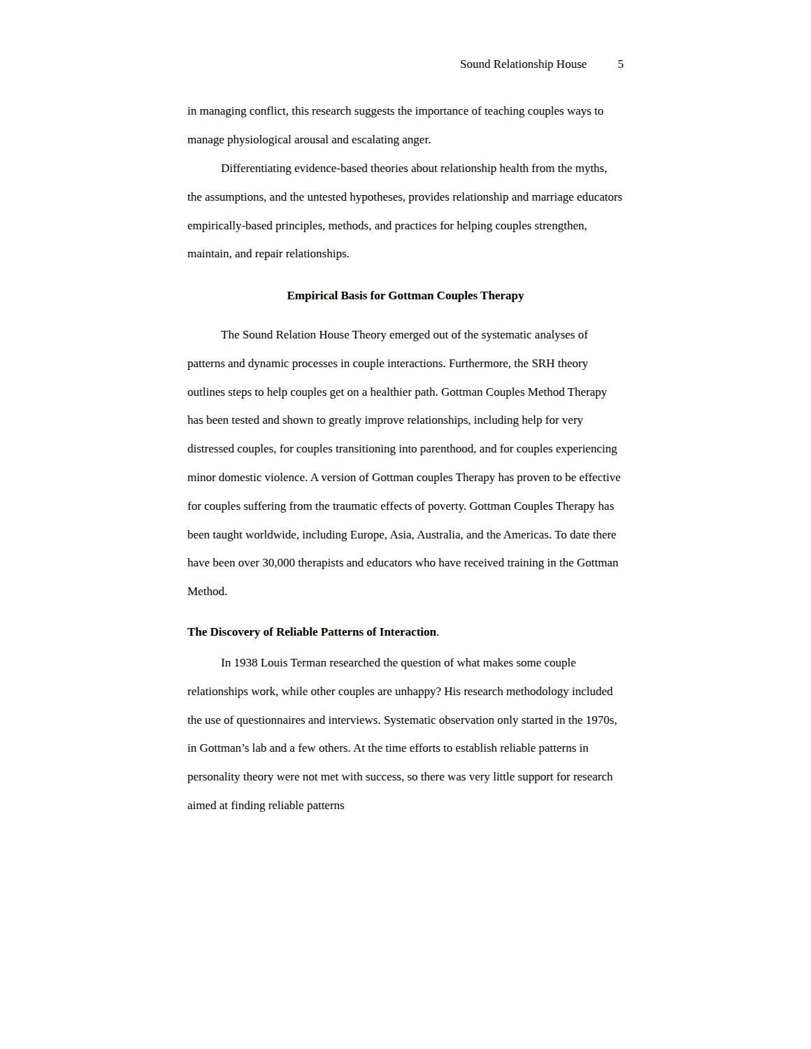Sound Relationship House5
in managing conflict, this research suggests the importance of teaching couples ways to manage physiological arousal and escalating anger.
Differentiating evidence-based theories about relationship health from the myths, the assumptions, and the untested hypotheses, provides relationship and marriage educators empirically-based principles, methods, and practices for helping couples strengthen, maintain, and repair relationships.
Empirical Basis for Gottman Couples Therapy
The Sound Relation House Theory emerged out of the systematic analyses of patterns and dynamic processes in couple interactions. Furthermore, the SRH theory outlines steps to help couples get on a healthier path. Gottman Couples Method Therapy has been tested and shown to greatly improve relationships, including help for very distressed couples, for couples transitioning into parenthood, and for couples experiencing minor domestic violence. A version of Gottman couples Therapy has proven to be effective for couples suffering from the traumatic effects of poverty. Gottman Couples Therapy has been taught worldwide, including Europe, Asia, Australia, and the Americas. To date there have been over 30,000 therapists and educators who have received training in the Gottman Method.
The Discovery of Reliable Patterns of Interaction.
In 1938 Louis Terman researched the question of what makes some couple relationships work, while other couples are unhappy? His research methodology included the use of questionnaires and interviews. Systematic observation only started in the 1970s, in Gottman’s lab and a few others. At the time efforts to establish reliable patterns in personality theory were not met with success, so there was very little support for research aimed at finding reliable patterns